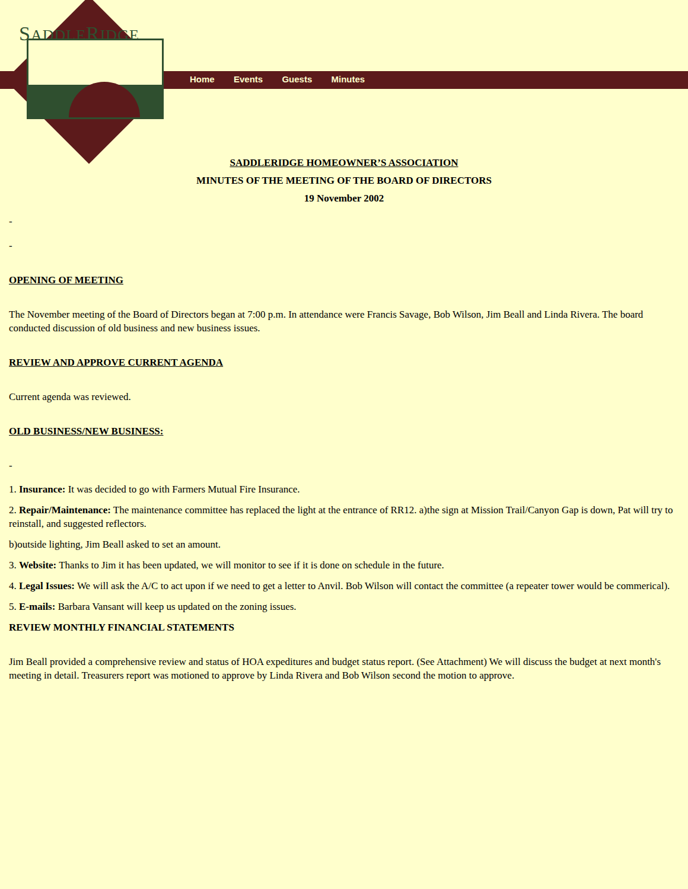Home
Events
Guests
Minutes
SADDLERIDGE
SADDLERIDGE HOMEOWNER’S ASSOCIATION
MINUTES OF THE MEETING OF THE BOARD OF DIRECTORS
19 November 2002
-
-
OPENING OF MEETING
The November meeting of the Board of Directors began at 7:00 p.m. In attendance were Francis Savage, Bob Wilson, Jim Beall and Linda Rivera. The board conducted discussion of old business and new business issues.
REVIEW AND APPROVE CURRENT AGENDA
Current agenda was reviewed.
OLD BUSINESS/NEW BUSINESS:
-
1. Insurance: It was decided to go with Farmers Mutual Fire Insurance.
2. Repair/Maintenance: The maintenance committee has replaced the light at the entrance of RR12. a)the sign at Mission Trail/Canyon Gap is down, Pat will try to reinstall, and suggested reflectors.
b)outside lighting, Jim Beall asked to set an amount.
3. Website: Thanks to Jim it has been updated, we will monitor to see if it is done on schedule in the future.
4. Legal Issues: We will ask the A/C to act upon if we need to get a letter to Anvil. Bob Wilson will contact the committee (a repeater tower would be commerical).
5. E-mails: Barbara Vansant will keep us updated on the zoning issues.
REVIEW MONTHLY FINANCIAL STATEMENTS
Jim Beall provided a comprehensive review and status of HOA expeditures and budget status report. (See Attachment) We will discuss the budget at next month's meeting in detail. Treasurers report was motioned to approve by Linda Rivera and Bob Wilson second the motion to approve.